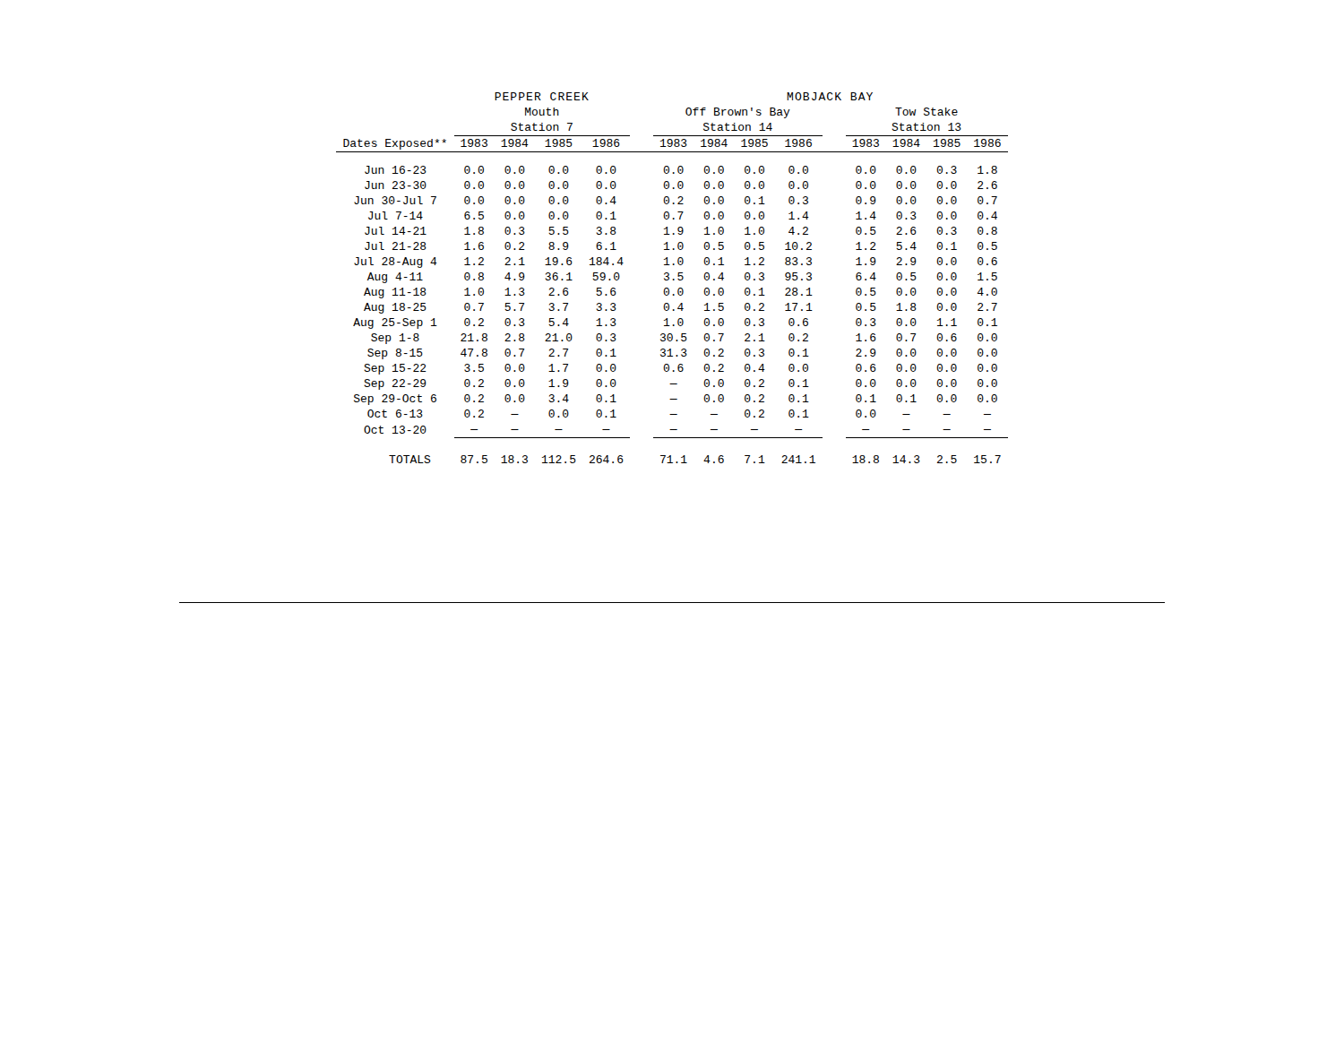| | PEPPER CREEK | | MOBJACK BAY |
| | Mouth | | Off Brown's Bay | | Tow Stake |
| | Station 7 | | Station 14 | | Station 13 |
| Dates Exposed** | 1983 | 1984 | 1985 | 1986 | | 1983 | 1984 | 1985 | 1986 | | 1983 | 1984 | 1985 | 1986 |
| Jun 16-23 | 0.0 | 0.0 | 0.0 | 0.0 | | 0.0 | 0.0 | 0.0 | 0.0 | | 0.0 | 0.0 | 0.3 | 1.8 |
| Jun 23-30 | 0.0 | 0.0 | 0.0 | 0.0 | | 0.0 | 0.0 | 0.0 | 0.0 | | 0.0 | 0.0 | 0.0 | 2.6 |
| Jun 30-Jul 7 | 0.0 | 0.0 | 0.0 | 0.4 | | 0.2 | 0.0 | 0.1 | 0.3 | | 0.9 | 0.0 | 0.0 | 0.7 |
| Jul 7-14 | 6.5 | 0.0 | 0.0 | 0.1 | | 0.7 | 0.0 | 0.0 | 1.4 | | 1.4 | 0.3 | 0.0 | 0.4 |
| Jul 14-21 | 1.8 | 0.3 | 5.5 | 3.8 | | 1.9 | 1.0 | 1.0 | 4.2 | | 0.5 | 2.6 | 0.3 | 0.8 |
| Jul 21-28 | 1.6 | 0.2 | 8.9 | 6.1 | | 1.0 | 0.5 | 0.5 | 10.2 | | 1.2 | 5.4 | 0.1 | 0.5 |
| Jul 28-Aug 4 | 1.2 | 2.1 | 19.6 | 184.4 | | 1.0 | 0.1 | 1.2 | 83.3 | | 1.9 | 2.9 | 0.0 | 0.6 |
| Aug 4-11 | 0.8 | 4.9 | 36.1 | 59.0 | | 3.5 | 0.4 | 0.3 | 95.3 | | 6.4 | 0.5 | 0.0 | 1.5 |
| Aug 11-18 | 1.0 | 1.3 | 2.6 | 5.6 | | 0.0 | 0.0 | 0.1 | 28.1 | | 0.5 | 0.0 | 0.0 | 4.0 |
| Aug 18-25 | 0.7 | 5.7 | 3.7 | 3.3 | | 0.4 | 1.5 | 0.2 | 17.1 | | 0.5 | 1.8 | 0.0 | 2.7 |
| Aug 25-Sep 1 | 0.2 | 0.3 | 5.4 | 1.3 | | 1.0 | 0.0 | 0.3 | 0.6 | | 0.3 | 0.0 | 1.1 | 0.1 |
| Sep 1-8 | 21.8 | 2.8 | 21.0 | 0.3 | | 30.5 | 0.7 | 2.1 | 0.2 | | 1.6 | 0.7 | 0.6 | 0.0 |
| Sep 8-15 | 47.8 | 0.7 | 2.7 | 0.1 | | 31.3 | 0.2 | 0.3 | 0.1 | | 2.9 | 0.0 | 0.0 | 0.0 |
| Sep 15-22 | 3.5 | 0.0 | 1.7 | 0.0 | | 0.6 | 0.2 | 0.4 | 0.0 | | 0.6 | 0.0 | 0.0 | 0.0 |
| Sep 22-29 | 0.2 | 0.0 | 1.9 | 0.0 | | — | 0.0 | 0.2 | 0.1 | | 0.0 | 0.0 | 0.0 | 0.0 |
| Sep 29-Oct 6 | 0.2 | 0.0 | 3.4 | 0.1 | | — | 0.0 | 0.2 | 0.1 | | 0.1 | 0.1 | 0.0 | 0.0 |
| Oct 6-13 | 0.2 | — | 0.0 | 0.1 | | — | — | 0.2 | 0.1 | | 0.0 | — | — | — |
| Oct 13-20 | — | — | — | — | | — | — | — | — | | — | — | — | — |
| TOTALS | 87.5 | 18.3 | 112.5 | 264.6 | | 71.1 | 4.6 | 7.1 | 241.1 | | 18.8 | 14.3 | 2.5 | 15.7 |